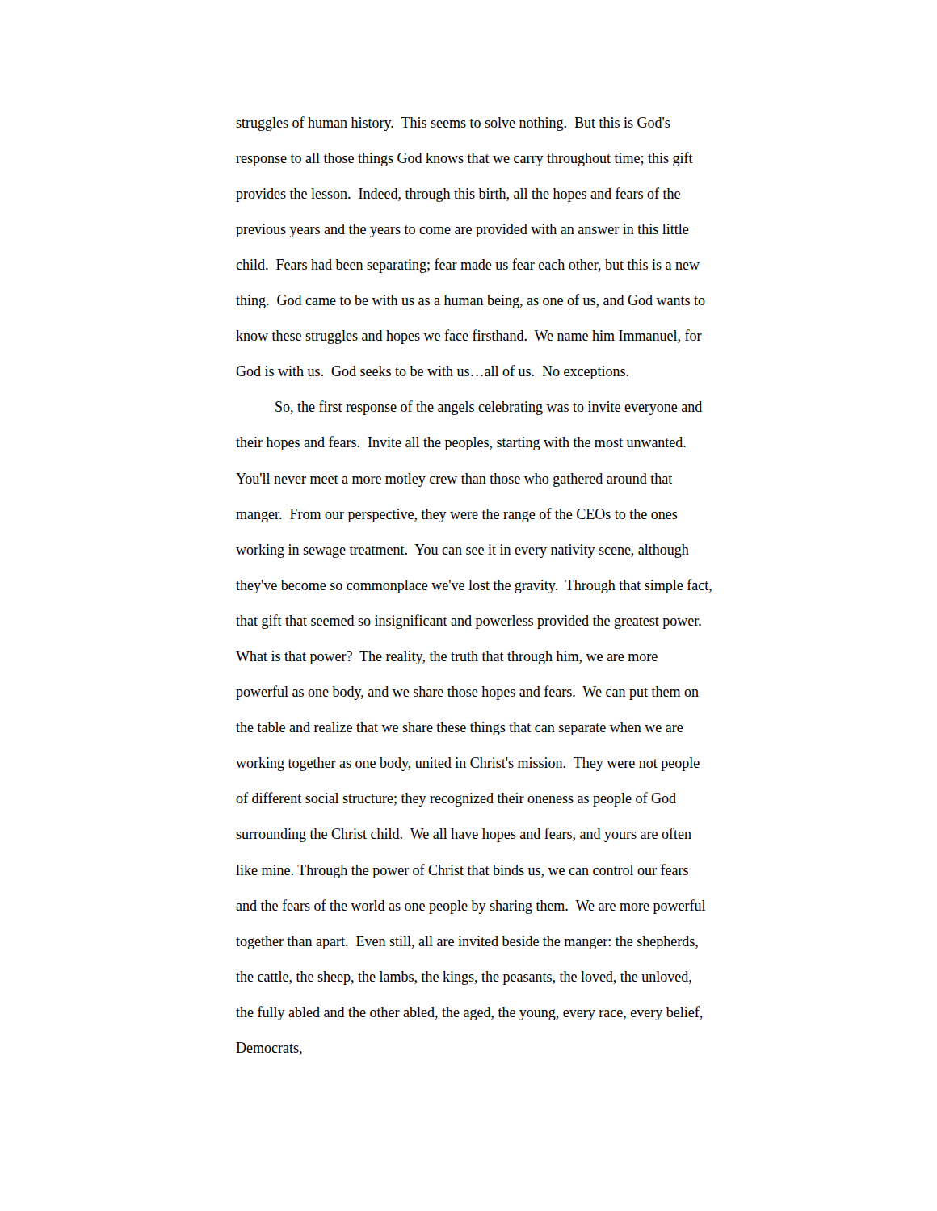struggles of human history. This seems to solve nothing. But this is God's response to all those things God knows that we carry throughout time; this gift provides the lesson. Indeed, through this birth, all the hopes and fears of the previous years and the years to come are provided with an answer in this little child. Fears had been separating; fear made us fear each other, but this is a new thing. God came to be with us as a human being, as one of us, and God wants to know these struggles and hopes we face firsthand. We name him Immanuel, for God is with us. God seeks to be with us…all of us. No exceptions.
So, the first response of the angels celebrating was to invite everyone and their hopes and fears. Invite all the peoples, starting with the most unwanted. You'll never meet a more motley crew than those who gathered around that manger. From our perspective, they were the range of the CEOs to the ones working in sewage treatment. You can see it in every nativity scene, although they've become so commonplace we've lost the gravity. Through that simple fact, that gift that seemed so insignificant and powerless provided the greatest power. What is that power? The reality, the truth that through him, we are more powerful as one body, and we share those hopes and fears. We can put them on the table and realize that we share these things that can separate when we are working together as one body, united in Christ's mission. They were not people of different social structure; they recognized their oneness as people of God surrounding the Christ child. We all have hopes and fears, and yours are often like mine. Through the power of Christ that binds us, we can control our fears and the fears of the world as one people by sharing them. We are more powerful together than apart. Even still, all are invited beside the manger: the shepherds, the cattle, the sheep, the lambs, the kings, the peasants, the loved, the unloved, the fully abled and the other abled, the aged, the young, every race, every belief, Democrats,